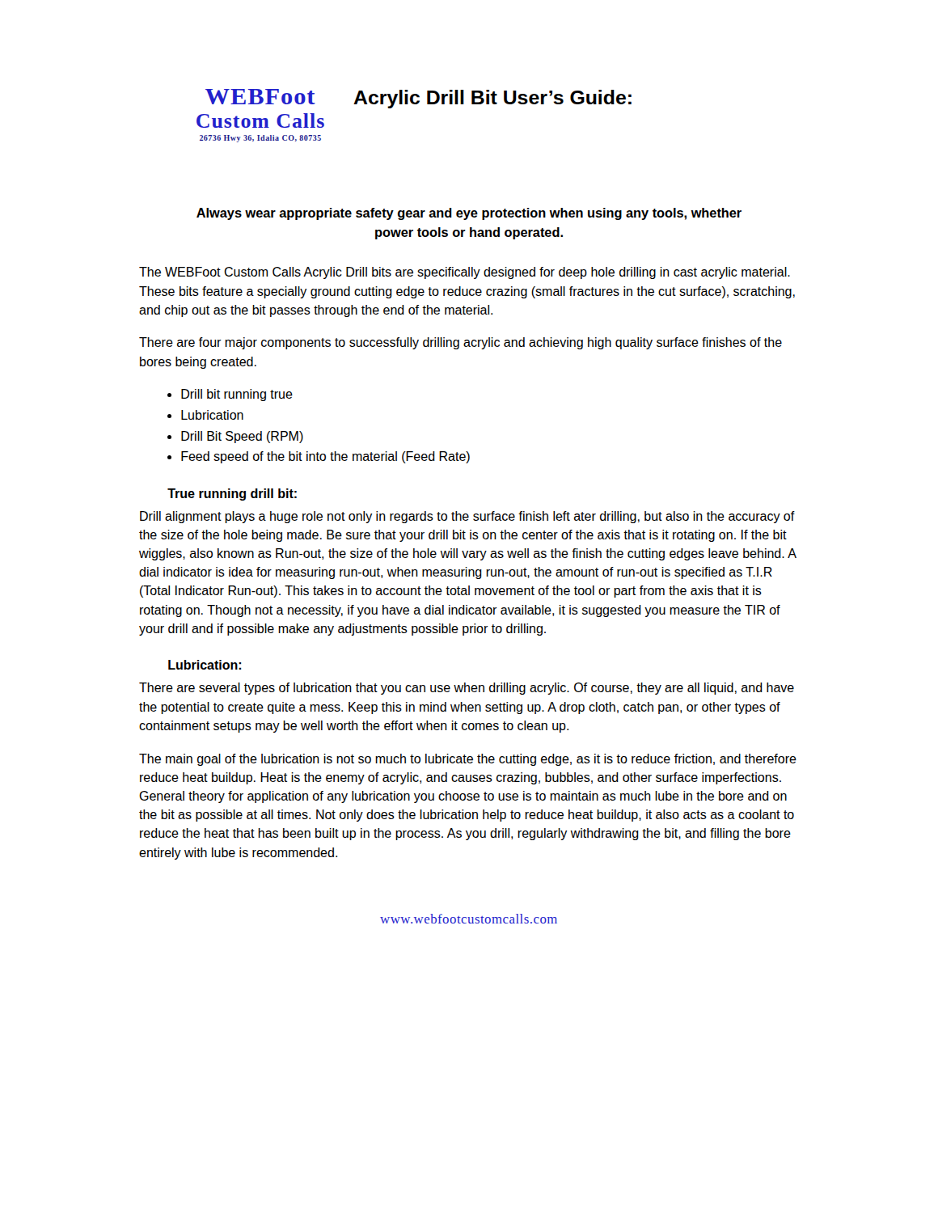WEBFootCustom Calls
26736 Hwy 36, Idalia CO, 80735
Acrylic Drill Bit User’s Guide:
Always wear appropriate safety gear and eye protection when using any tools, whether power tools or hand operated.
The WEBFoot Custom Calls Acrylic Drill bits are specifically designed for deep hole drilling in cast acrylic material. These bits feature a specially ground cutting edge to reduce crazing (small fractures in the cut surface), scratching, and chip out as the bit passes through the end of the material.
There are four major components to successfully drilling acrylic and achieving high quality surface finishes of the bores being created.
Drill bit running true
Lubrication
Drill Bit Speed (RPM)
Feed speed of the bit into the material (Feed Rate)
True running drill bit:
Drill alignment plays a huge role not only in regards to the surface finish left ater drilling, but also in the accuracy of the size of the hole being made. Be sure that your drill bit is on the center of the axis that is it rotating on. If the bit wiggles, also known as Run-out, the size of the hole will vary as well as the finish the cutting edges leave behind. A dial indicator is idea for measuring run-out, when measuring run-out, the amount of run-out is specified as T.I.R (Total Indicator Run-out). This takes in to account the total movement of the tool or part from the axis that it is rotating on. Though not a necessity, if you have a dial indicator available, it is suggested you measure the TIR of your drill and if possible make any adjustments possible prior to drilling.
Lubrication:
There are several types of lubrication that you can use when drilling acrylic. Of course, they are all liquid, and have the potential to create quite a mess. Keep this in mind when setting up. A drop cloth, catch pan, or other types of containment setups may be well worth the effort when it comes to clean up.
The main goal of the lubrication is not so much to lubricate the cutting edge, as it is to reduce friction, and therefore reduce heat buildup. Heat is the enemy of acrylic, and causes crazing, bubbles, and other surface imperfections. General theory for application of any lubrication you choose to use is to maintain as much lube in the bore and on the bit as possible at all times. Not only does the lubrication help to reduce heat buildup, it also acts as a coolant to reduce the heat that has been built up in the process. As you drill, regularly withdrawing the bit, and filling the bore entirely with lube is recommended.
www.webfootcustomcalls.com